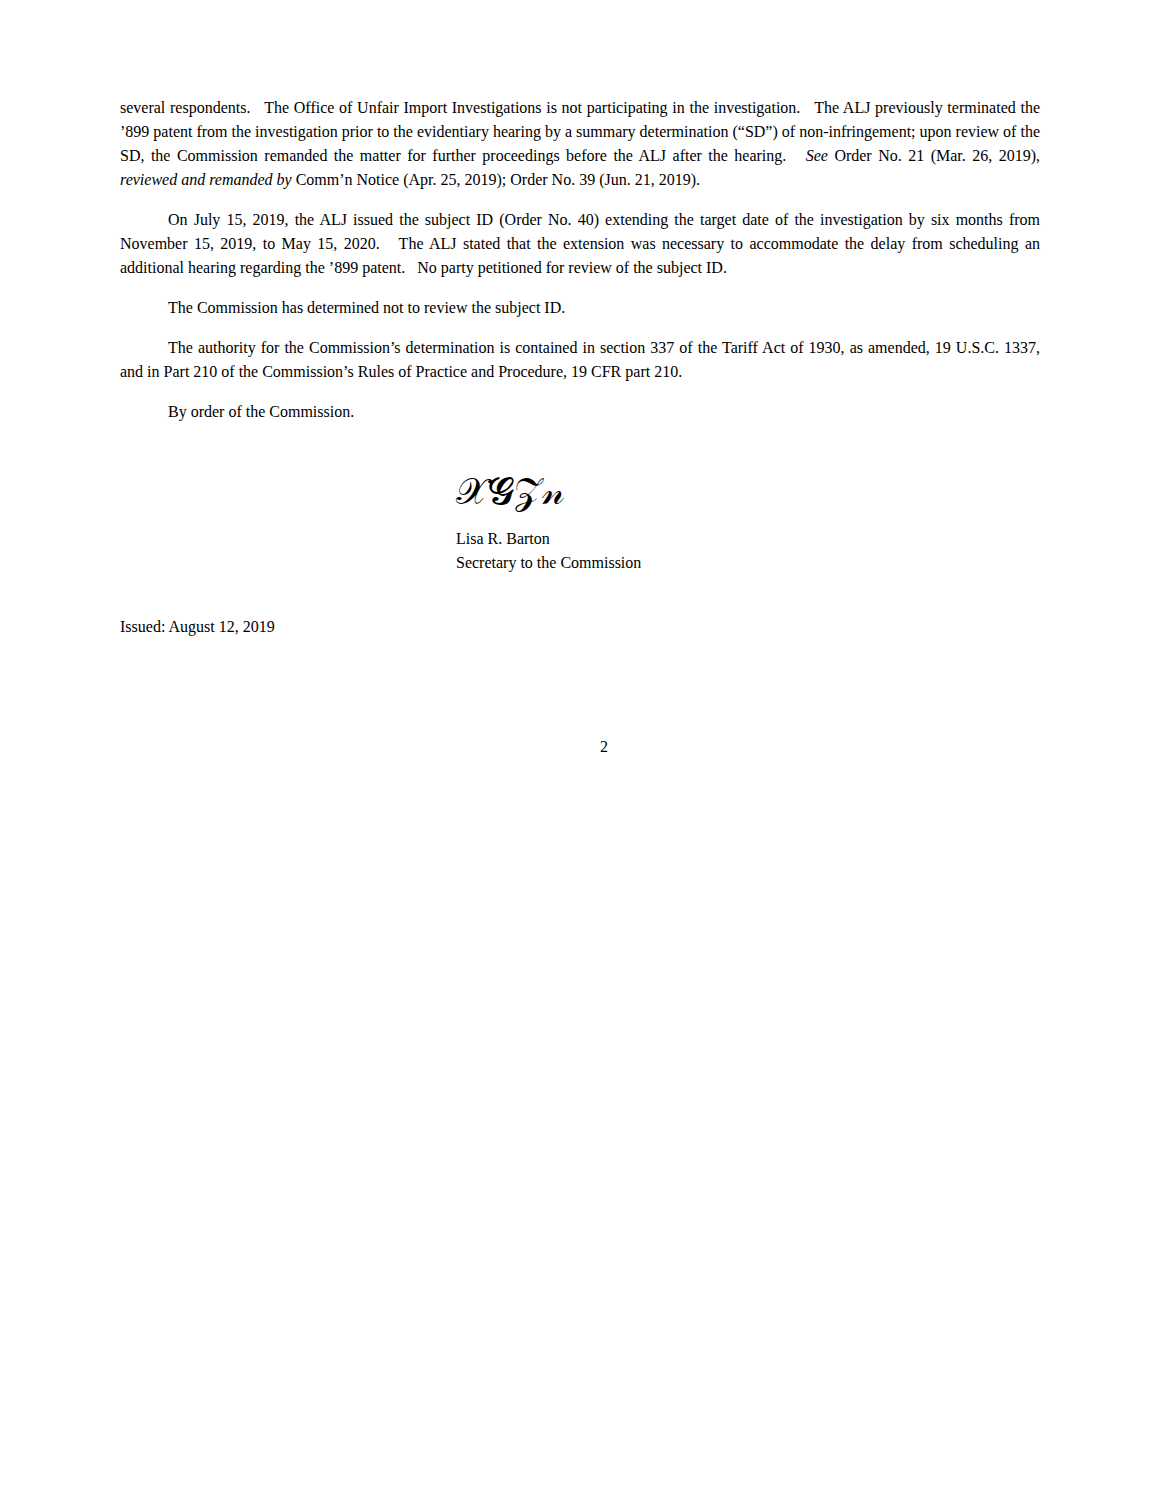several respondents. The Office of Unfair Import Investigations is not participating in the investigation. The ALJ previously terminated the ’899 patent from the investigation prior to the evidentiary hearing by a summary determination (“SD”) of non-infringement; upon review of the SD, the Commission remanded the matter for further proceedings before the ALJ after the hearing. See Order No. 21 (Mar. 26, 2019), reviewed and remanded by Comm’n Notice (Apr. 25, 2019); Order No. 39 (Jun. 21, 2019).
On July 15, 2019, the ALJ issued the subject ID (Order No. 40) extending the target date of the investigation by six months from November 15, 2019, to May 15, 2020. The ALJ stated that the extension was necessary to accommodate the delay from scheduling an additional hearing regarding the ’899 patent. No party petitioned for review of the subject ID.
The Commission has determined not to review the subject ID.
The authority for the Commission’s determination is contained in section 337 of the Tariff Act of 1930, as amended, 19 U.S.C. 1337, and in Part 210 of the Commission’s Rules of Practice and Procedure, 19 CFR part 210.
By order of the Commission.
𝒳𝓖𝒵𝓃
Lisa R. Barton
Secretary to the Commission
Issued: August 12, 2019
2